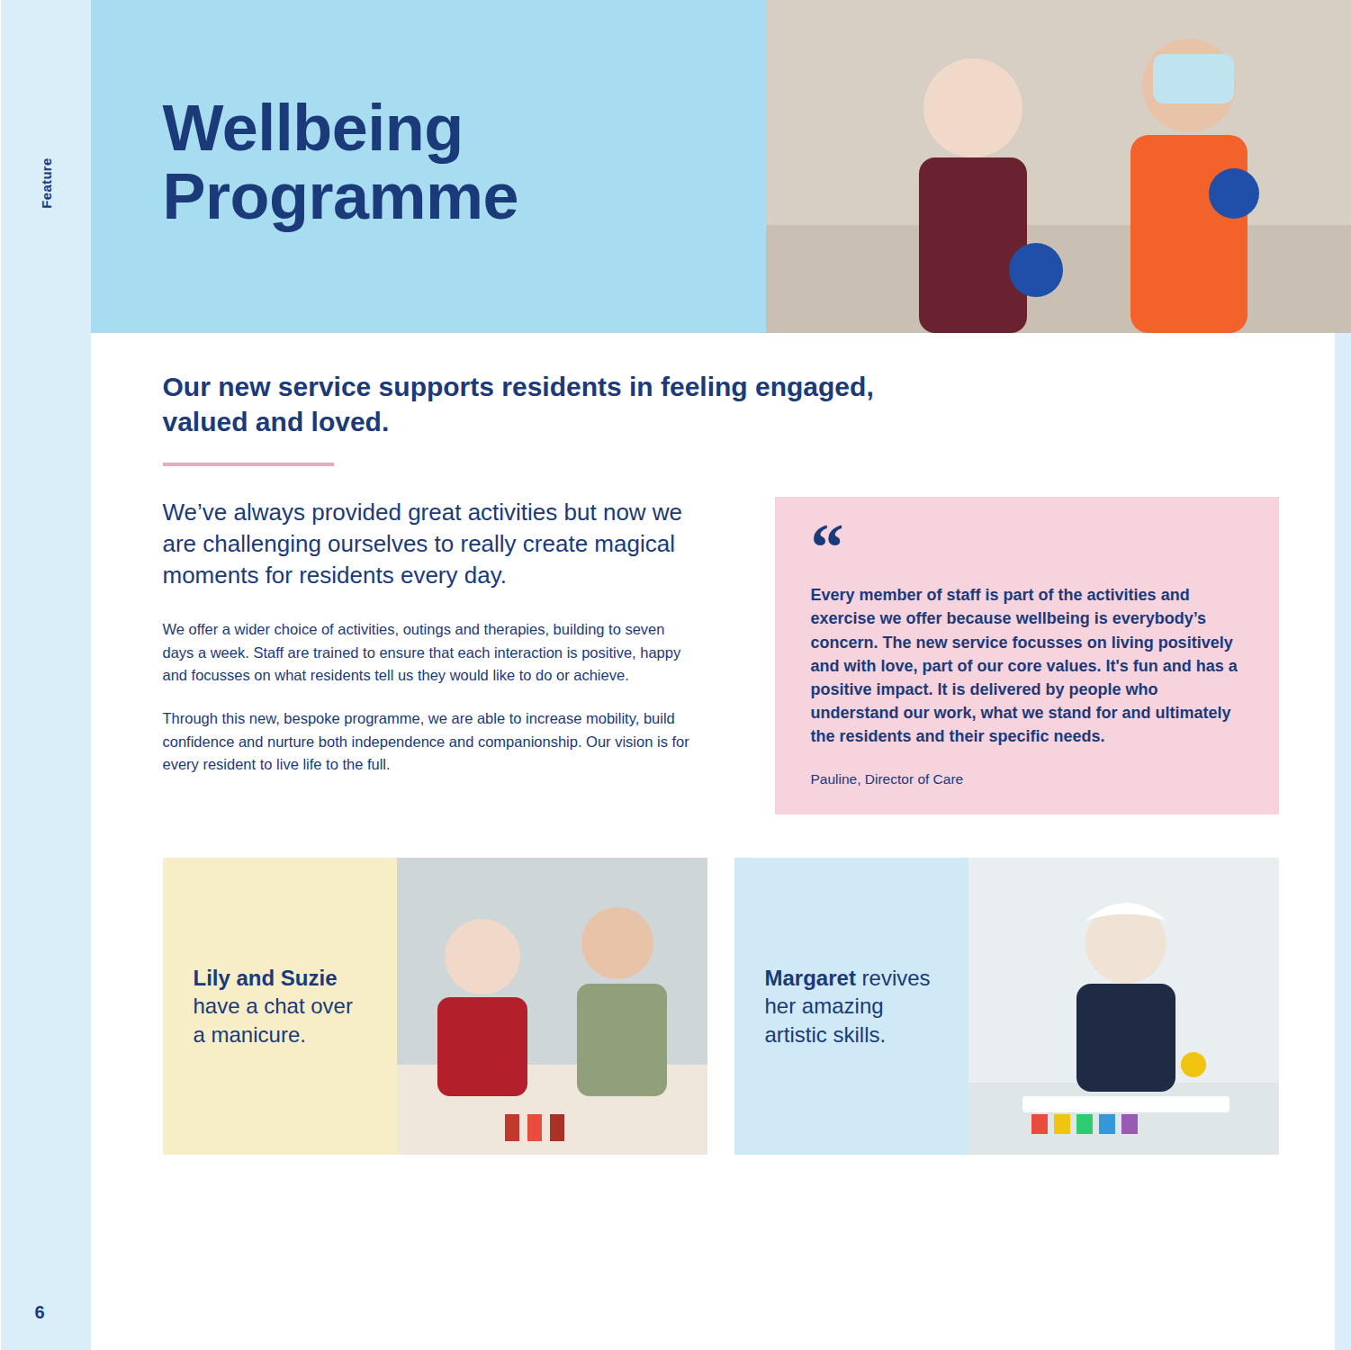Feature
6
Wellbeing
Programme
Our new service supports residents in feeling engaged, valued and loved.
We’ve always provided great activities but now we are challenging ourselves to really create magical moments for residents every day.
We offer a wider choice of activities, outings and therapies, building to seven days a week. Staff are trained to ensure that each interaction is positive, happy and focusses on what residents tell us they would like to do or achieve.
Through this new, bespoke programme, we are able to increase mobility, build confidence and nurture both independence and companionship. Our vision is for every resident to live life to the full.
“
Every member of staff is part of the activities and exercise we offer because wellbeing is everybody’s concern. The new service focusses on living positively and with love, part of our core values. It's fun and has a positive impact. It is delivered by people who understand our work, what we stand for and ultimately the residents and their specific needs.
Pauline, Director of Care
Lily and Suzie have a chat over a manicure.
Margaret revives her amazing artistic skills.